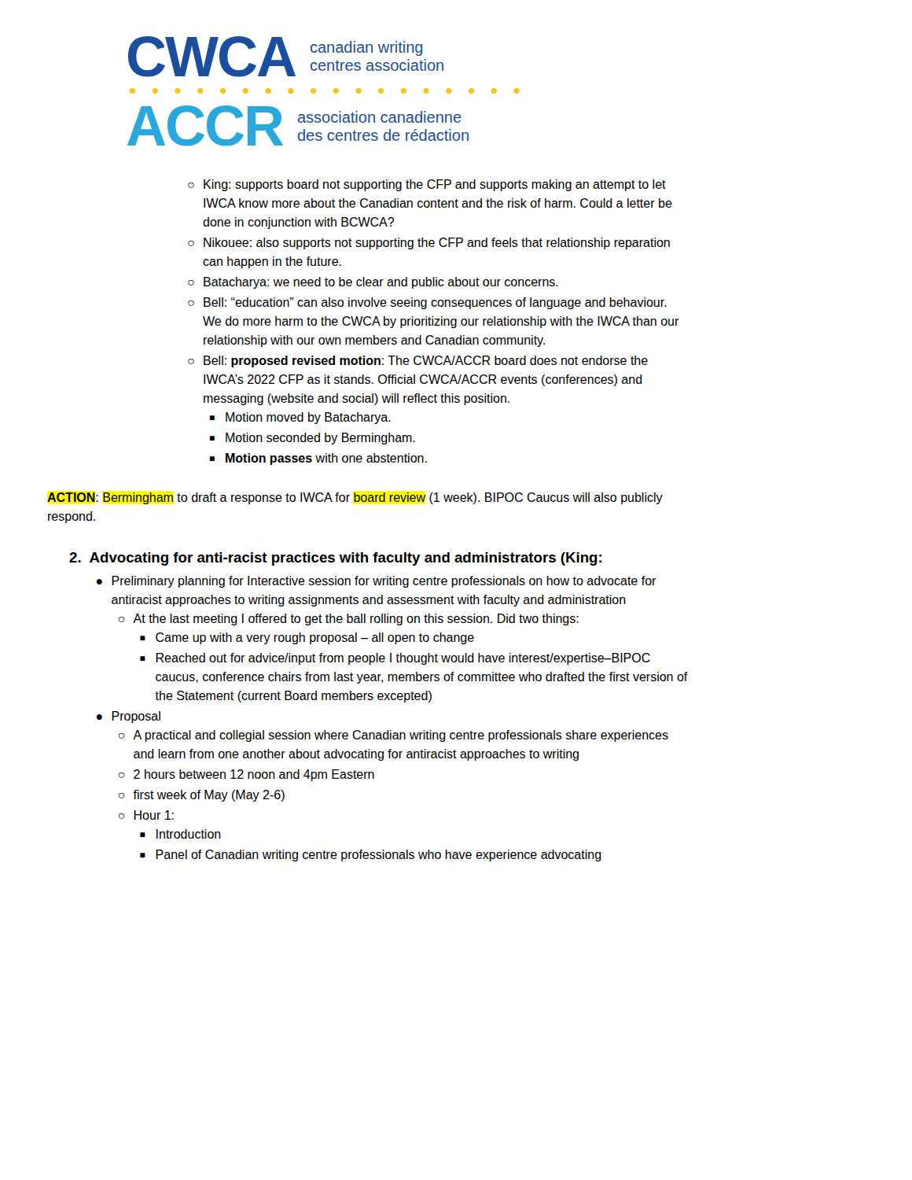CWCA
canadian writing
centres association
• • • • • • • • • • • • • • • • • •
ACCR
association canadienne
des centres de rédaction
King: supports board not supporting the CFP and supports making an attempt to let IWCA know more about the Canadian content and the risk of harm. Could a letter be done in conjunction with BCWCA?
Nikouee: also supports not supporting the CFP and feels that relationship reparation can happen in the future.
Batacharya: we need to be clear and public about our concerns.
Bell: “education” can also involve seeing consequences of language and behaviour. We do more harm to the CWCA by prioritizing our relationship with the IWCA than our relationship with our own members and Canadian community.
Bell: proposed revised motion: The CWCA/ACCR board does not endorse the IWCA’s 2022 CFP as it stands. Official CWCA/ACCR events (conferences) and messaging (website and social) will reflect this position.
Motion moved by Batacharya.
Motion seconded by Bermingham.
Motion passes with one abstention.
ACTION: Bermingham to draft a response to IWCA for board review (1 week). BIPOC Caucus will also publicly respond.
2.
Advocating for anti-racist practices with faculty and administrators (King:
Preliminary planning for Interactive session for writing centre professionals on how to advocate for antiracist approaches to writing assignments and assessment with faculty and administration
At the last meeting I offered to get the ball rolling on this session. Did two things:
Came up with a very rough proposal – all open to change
Reached out for advice/input from people I thought would have interest/expertise–BIPOC caucus, conference chairs from last year, members of committee who drafted the first version of the Statement (current Board members excepted)
Proposal
A practical and collegial session where Canadian writing centre professionals share experiences and learn from one another about advocating for antiracist approaches to writing
2 hours between 12 noon and 4pm Eastern
first week of May (May 2-6)
Hour 1:
Introduction
Panel of Canadian writing centre professionals who have experience advocating